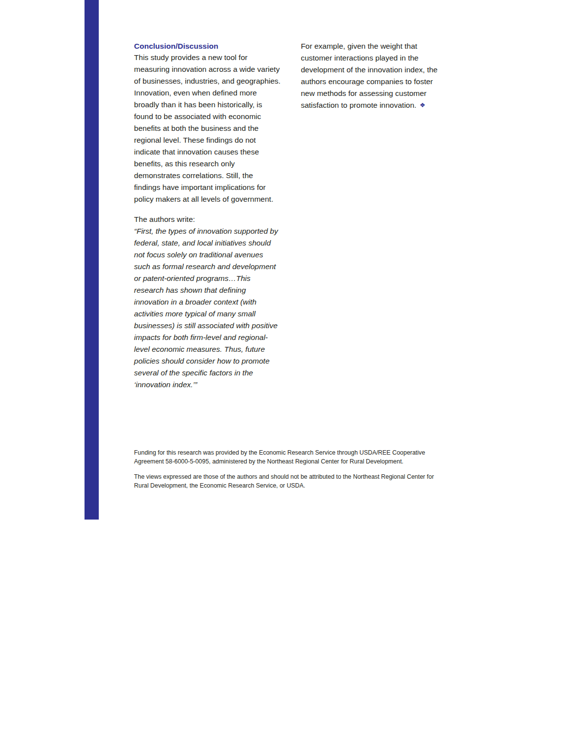Conclusion/Discussion
This study provides a new tool for measuring innovation across a wide variety of businesses, industries, and geographies. Innovation, even when defined more broadly than it has been historically, is found to be associated with economic benefits at both the business and the regional level. These findings do not indicate that innovation causes these benefits, as this research only demonstrates correlations. Still, the findings have important implications for policy makers at all levels of government.
The authors write:
“First, the types of innovation supported by federal, state, and local initiatives should not focus solely on traditional avenues such as formal research and development or patent-oriented programs…This research has shown that defining innovation in a broader context (with activities more typical of many small businesses) is still associated with positive impacts for both firm-level and regional-level economic measures. Thus, future policies should consider how to promote several of the specific factors in the ‘innovation index.’”
For example, given the weight that customer interactions played in the development of the innovation index, the authors encourage companies to foster new methods for assessing customer satisfaction to promote innovation. ❖
Funding for this research was provided by the Economic Research Service through USDA/REE Cooperative Agreement 58-6000-5-0095, administered by the Northeast Regional Center for Rural Development.
The views expressed are those of the authors and should not be attributed to the Northeast Regional Center for Rural Development, the Economic Research Service, or USDA.